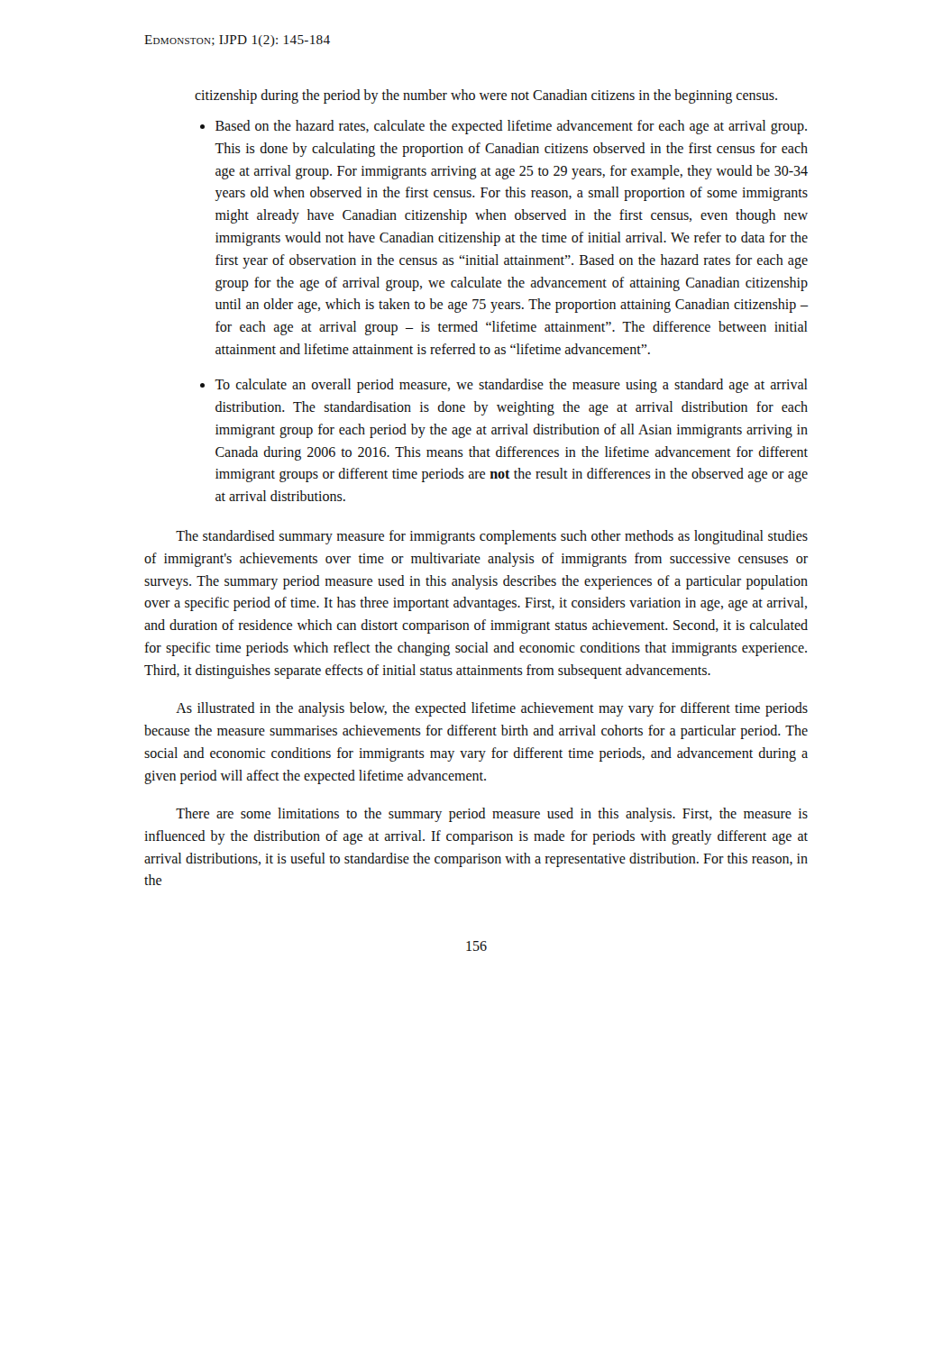Edmonston; IJPD 1(2): 145-184
citizenship during the period by the number who were not Canadian citizens in the beginning census.
Based on the hazard rates, calculate the expected lifetime advancement for each age at arrival group. This is done by calculating the proportion of Canadian citizens observed in the first census for each age at arrival group. For immigrants arriving at age 25 to 29 years, for example, they would be 30-34 years old when observed in the first census. For this reason, a small proportion of some immigrants might already have Canadian citizenship when observed in the first census, even though new immigrants would not have Canadian citizenship at the time of initial arrival. We refer to data for the first year of observation in the census as “initial attainment”. Based on the hazard rates for each age group for the age of arrival group, we calculate the advancement of attaining Canadian citizenship until an older age, which is taken to be age 75 years. The proportion attaining Canadian citizenship – for each age at arrival group – is termed “lifetime attainment”. The difference between initial attainment and lifetime attainment is referred to as “lifetime advancement”.
To calculate an overall period measure, we standardise the measure using a standard age at arrival distribution. The standardisation is done by weighting the age at arrival distribution for each immigrant group for each period by the age at arrival distribution of all Asian immigrants arriving in Canada during 2006 to 2016. This means that differences in the lifetime advancement for different immigrant groups or different time periods are not the result in differences in the observed age or age at arrival distributions.
The standardised summary measure for immigrants complements such other methods as longitudinal studies of immigrant's achievements over time or multivariate analysis of immigrants from successive censuses or surveys. The summary period measure used in this analysis describes the experiences of a particular population over a specific period of time. It has three important advantages. First, it considers variation in age, age at arrival, and duration of residence which can distort comparison of immigrant status achievement. Second, it is calculated for specific time periods which reflect the changing social and economic conditions that immigrants experience. Third, it distinguishes separate effects of initial status attainments from subsequent advancements.
As illustrated in the analysis below, the expected lifetime achievement may vary for different time periods because the measure summarises achievements for different birth and arrival cohorts for a particular period. The social and economic conditions for immigrants may vary for different time periods, and advancement during a given period will affect the expected lifetime advancement.
There are some limitations to the summary period measure used in this analysis. First, the measure is influenced by the distribution of age at arrival. If comparison is made for periods with greatly different age at arrival distributions, it is useful to standardise the comparison with a representative distribution. For this reason, in the
156